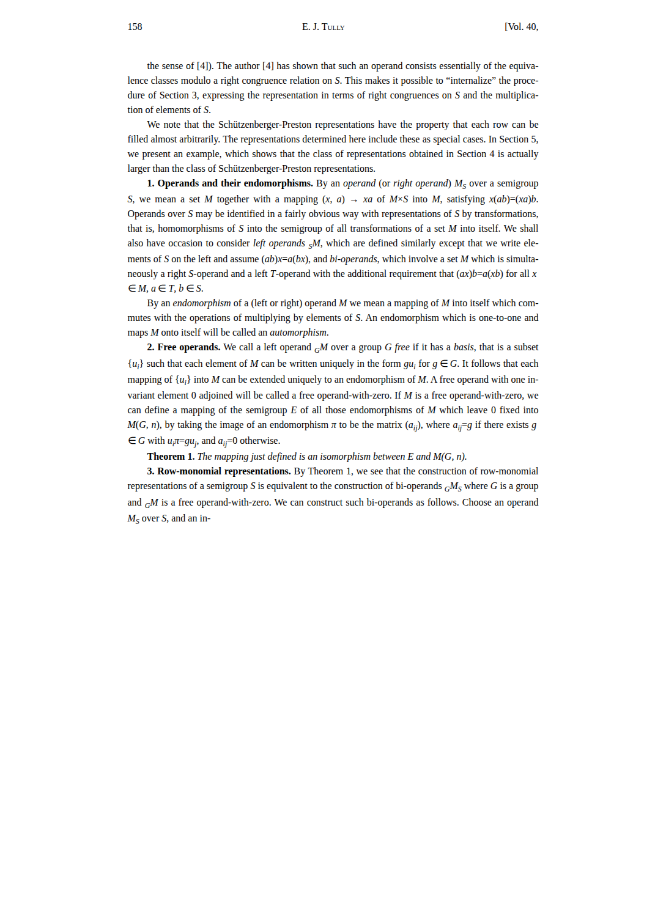158 E. J. Tully [Vol. 40,
the sense of [4]). The author [4] has shown that such an operand consists essentially of the equivalence classes modulo a right congruence relation on S. This makes it possible to “internalize” the procedure of Section 3, expressing the representation in terms of right congruences on S and the multiplication of elements of S.
We note that the Schützenberger-Preston representations have the property that each row can be filled almost arbitrarily. The representations determined here include these as special cases. In Section 5, we present an example, which shows that the class of representations obtained in Section 4 is actually larger than the class of Schützenberger-Preston representations.
1. Operands and their endomorphisms. By an operand (or right operand) MS over a semigroup S, we mean a set M together with a mapping (x, a) → xa of M×S into M, satisfying x(ab)=(xa)b. Operands over S may be identified in a fairly obvious way with representations of S by transformations, that is, homomorphisms of S into the semigroup of all transformations of a set M into itself. We shall also have occasion to consider left operands SM, which are defined similarly except that we write elements of S on the left and assume (ab)x=a(bx), and bi-operands, which involve a set M which is simultaneously a right S-operand and a left T-operand with the additional requirement that (ax)b=a(xb) for all x ∈ M, a ∈ T, b ∈ S.
By an endomorphism of a (left or right) operand M we mean a mapping of M into itself which commutes with the operations of multiplying by elements of S. An endomorphism which is one-to-one and maps M onto itself will be called an automorphism.
2. Free operands. We call a left operand GM over a group G free if it has a basis, that is a subset {ui} such that each element of M can be written uniquely in the form gui for g ∈ G. It follows that each mapping of {ui} into M can be extended uniquely to an endomorphism of M. A free operand with one invariant element 0 adjoined will be called a free operand-with-zero. If M is a free operand-with-zero, we can define a mapping of the semigroup E of all those endomorphisms of M which leave 0 fixed into M(G, n), by taking the image of an endomorphism π to be the matrix (aij), where aij=g if there exists g ∈ G with uiπ=guj, and aij=0 otherwise.
Theorem 1. The mapping just defined is an isomorphism between E and M(G, n).
3. Row-monomial representations. By Theorem 1, we see that the construction of row-monomial representations of a semigroup S is equivalent to the construction of bi-operands GMS where G is a group and GM is a free operand-with-zero. We can construct such bi-operands as follows. Choose an operand MS over S, and an in-